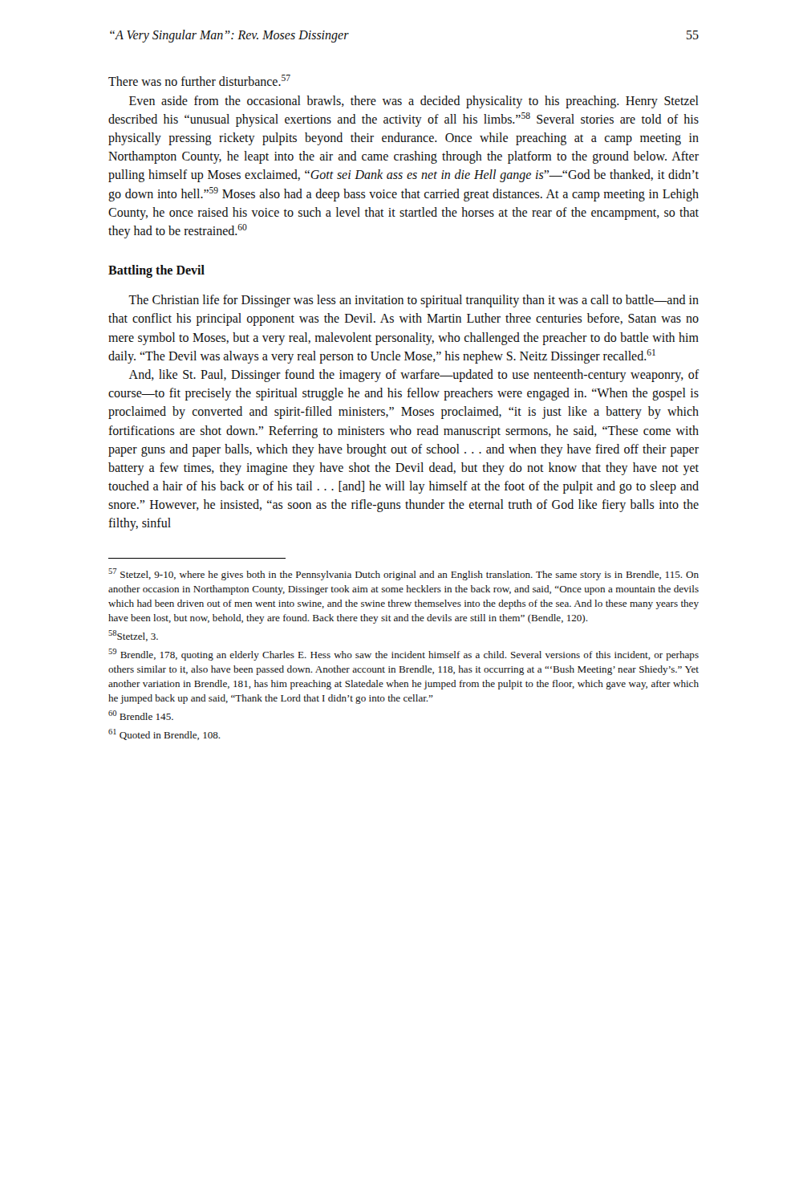“A Very Singular Man”: Rev. Moses Dissinger 55
There was no further disturbance.57
Even aside from the occasional brawls, there was a decided physicality to his preaching. Henry Stetzel described his “unusual physical exertions and the activity of all his limbs.”58 Several stories are told of his physically pressing rickety pulpits beyond their endurance. Once while preaching at a camp meeting in Northampton County, he leapt into the air and came crashing through the platform to the ground below. After pulling himself up Moses exclaimed, “Gott sei Dank ass es net in die Hell gange is”—“God be thanked, it didn’t go down into hell.”59 Moses also had a deep bass voice that carried great distances. At a camp meeting in Lehigh County, he once raised his voice to such a level that it startled the horses at the rear of the encampment, so that they had to be restrained.60
Battling the Devil
The Christian life for Dissinger was less an invitation to spiritual tranquility than it was a call to battle—and in that conflict his principal opponent was the Devil. As with Martin Luther three centuries before, Satan was no mere symbol to Moses, but a very real, malevolent personality, who challenged the preacher to do battle with him daily. “The Devil was always a very real person to Uncle Mose,” his nephew S. Neitz Dissinger recalled.61
And, like St. Paul, Dissinger found the imagery of warfare—updated to use nenteenth-century weaponry, of course—to fit precisely the spiritual struggle he and his fellow preachers were engaged in. “When the gospel is proclaimed by converted and spirit-filled ministers,” Moses proclaimed, “it is just like a battery by which fortifications are shot down.” Referring to ministers who read manuscript sermons, he said, “These come with paper guns and paper balls, which they have brought out of school . . . and when they have fired off their paper battery a few times, they imagine they have shot the Devil dead, but they do not know that they have not yet touched a hair of his back or of his tail . . . [and] he will lay himself at the foot of the pulpit and go to sleep and snore.” However, he insisted, “as soon as the rifle-guns thunder the eternal truth of God like fiery balls into the filthy, sinful
57 Stetzel, 9-10, where he gives both in the Pennsylvania Dutch original and an English translation. The same story is in Brendle, 115. On another occasion in Northampton County, Dissinger took aim at some hecklers in the back row, and said, “Once upon a mountain the devils which had been driven out of men went into swine, and the swine threw themselves into the depths of the sea. And lo these many years they have been lost, but now, behold, they are found. Back there they sit and the devils are still in them” (Bendle, 120).
58 Stetzel, 3.
59 Brendle, 178, quoting an elderly Charles E. Hess who saw the incident himself as a child. Several versions of this incident, or perhaps others similar to it, also have been passed down. Another account in Brendle, 118, has it occurring at a “‘Bush Meeting’ near Shiedy’s.” Yet another variation in Brendle, 181, has him preaching at Slatedale when he jumped from the pulpit to the floor, which gave way, after which he jumped back up and said, “Thank the Lord that I didn’t go into the cellar.”
60 Brendle 145.
61 Quoted in Brendle, 108.